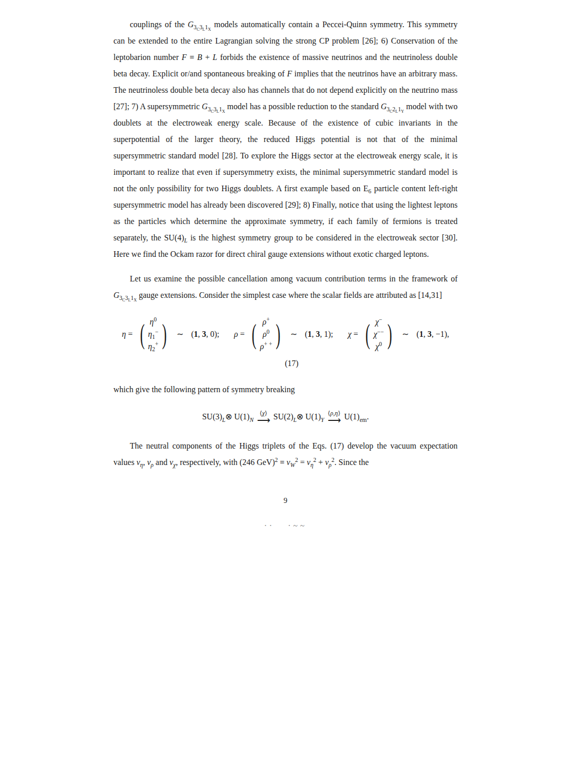couplings of the G3C3L1X models automatically contain a Peccei-Quinn symmetry. This symmetry can be extended to the entire Lagrangian solving the strong CP problem [26]; 6) Conservation of the leptobarion number F ≡ B + L forbids the existence of massive neutrinos and the neutrinoless double beta decay. Explicit or/and spontaneous breaking of F implies that the neutrinos have an arbitrary mass. The neutrinoless double beta decay also has channels that do not depend explicitly on the neutrino mass [27]; 7) A supersymmetric G3C3L1X model has a possible reduction to the standard G3C2L1Y model with two doublets at the electroweak energy scale. Because of the existence of cubic invariants in the superpotential of the larger theory, the reduced Higgs potential is not that of the minimal supersymmetric standard model [28]. To explore the Higgs sector at the electroweak energy scale, it is important to realize that even if supersymmetry exists, the minimal supersymmetric standard model is not the only possibility for two Higgs doublets. A first example based on E6 particle content left-right supersymmetric model has already been discovered [29]; 8) Finally, notice that using the lightest leptons as the particles which determine the approximate symmetry, if each family of fermions is treated separately, the SU(4)L is the highest symmetry group to be considered in the electroweak sector [30]. Here we find the Ockam razor for direct chiral gauge extensions without exotic charged leptons.
Let us examine the possible cancellation among vacuum contribution terms in the framework of G3C3L1X gauge extensions. Consider the simplest case where the scalar fields are attributed as [14,31]
η = ( η0 η1− η2+ ) ∼ (1, 3, 0); ρ = ( ρ+ ρ0 ρ+ + ) ∼ (1, 3, 1); χ = ( χ− χ−− χ0 ) ∼ (1, 3, −1), (17)
which give the following pattern of symmetry breaking
SU(3)L⊗ U(1)N ⟨χ⟩⟶ SU(2)L⊗ U(1)Y ⟨ρ,η⟩⟶ U(1)em.
The neutral components of the Higgs triplets of the Eqs. (17) develop the vacuum expectation values vη, vρ and vχ, respectively, with (246 GeV)2 ≡ vW2 = vη2 + vρ2. Since the
9
·· ·~~